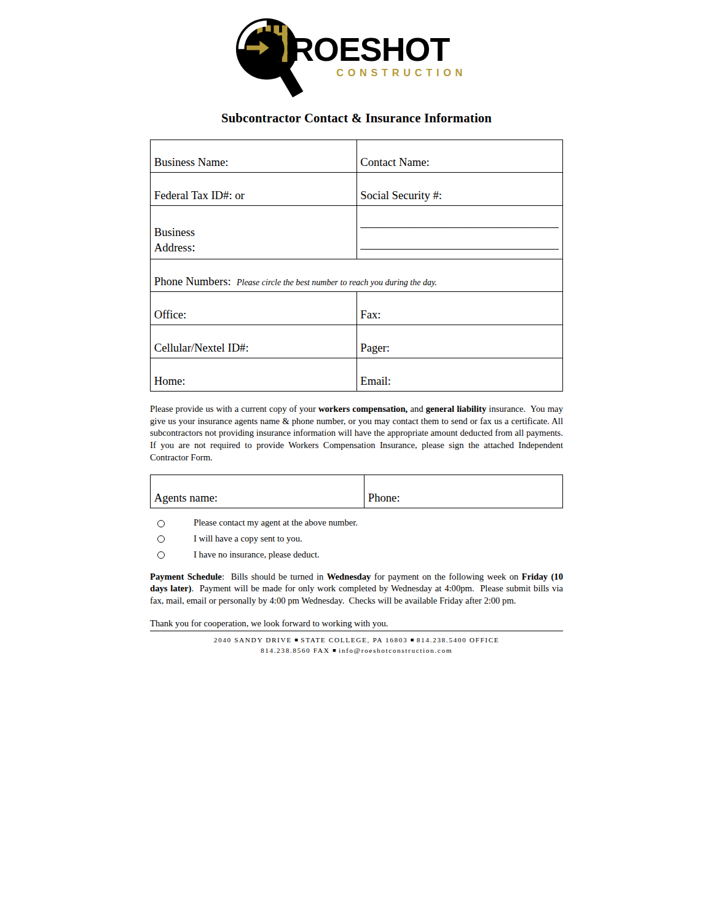Roeshot Construction ROESHOT CONSTRUCTION
Subcontractor Contact & Insurance Information
| Business Name: | Contact Name: |
| Federal Tax ID#: or | Social Security #: |
| Business Address : | _______________________________________________ _______________________________________________ |
| Phone Numbers: Please circle the best number to reach you during the day. |
| Office: | Fax: |
| Cellular/Nextel ID#: | Pager: |
| Home: | Email: |
Please provide us with a current copy of your workers compensation, and general liability insurance. You may give us your insurance agents name & phone number, or you may contact them to send or fax us a certificate. All subcontractors not providing insurance information will have the appropriate amount deducted from all payments. If you are not required to provide Workers Compensation Insurance, please sign the attached Independent Contractor Form.
| Agents name: | Phone: |
Please contact my agent at the above number.
I will have a copy sent to you.
I have no insurance, please deduct.
Payment Schedule: Bills should be turned in Wednesday for payment on the following week on Friday (10 days later). Payment will be made for only work completed by Wednesday at 4:00pm. Please submit bills via fax, mail, email or personally by 4:00 pm Wednesday. Checks will be available Friday after 2:00 pm.
Thank you for cooperation, we look forward to working with you.
2040 SANDY DRIVE ■ STATE COLLEGE, PA 16803 ■ 814.238.5400 OFFICE
814.238.8560 FAX ■ info@roeshotconstruction.com